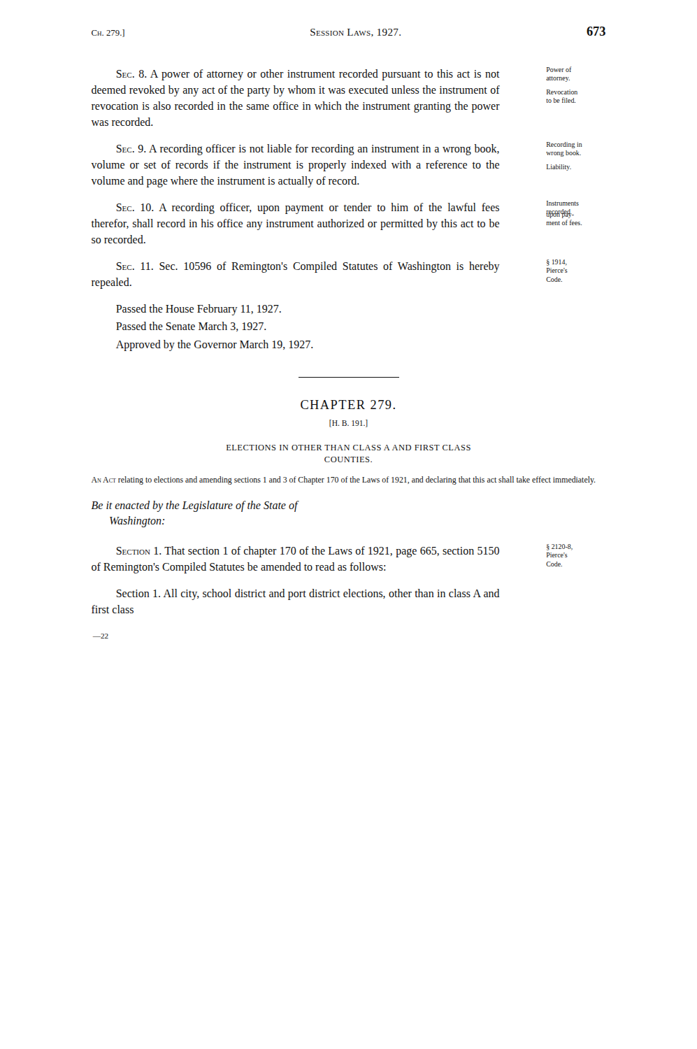Ch. 279.] Session Laws, 1927. 673
Power of
attorney. Sec. 8. A power of attorney or other instrument recorded pursuant to this act is not deemed revoked by any act of the party by whom it was executed unless the instrument of revocation is also recorded in the same office in which the instrument granting the power was recorded. Revocation
to be filed.
Recording in
wrong book. Sec. 9. A recording officer is not liable for recording an instrument in a wrong book, volume or set of records if the instrument is properly indexed with a reference to the volume and page where the instrument is actually of record. Liability.
Instruments
recorded Sec. 10. A recording officer, upon payment or tender to him of the lawful fees therefor, shall record in his office any instrument authorized or permitted by this act to be so recorded. upon pay-
ment of fees.
§ 1914,
Pierce's
Code. Sec. 11. Sec. 10596 of Remington's Compiled Statutes of Washington is hereby repealed.
Passed the House February 11, 1927.
Passed the Senate March 3, 1927.
Approved by the Governor March 19, 1927.
CHAPTER 279.
[H. B. 191.]
ELECTIONS IN OTHER THAN CLASS A AND FIRST CLASS
COUNTIES.
An Act relating to elections and amending sections 1 and 3 of Chapter 170 of the Laws of 1921, and declaring that this act shall take effect immediately.
Be it enacted by the Legislature of the State of Washington:
§ 2120-8,
Pierce's
Code. Section 1. That section 1 of chapter 170 of the Laws of 1921, page 665, section 5150 of Remington's Compiled Statutes be amended to read as follows:
Section 1. All city, school district and port district elections, other than in class A and first class
—22